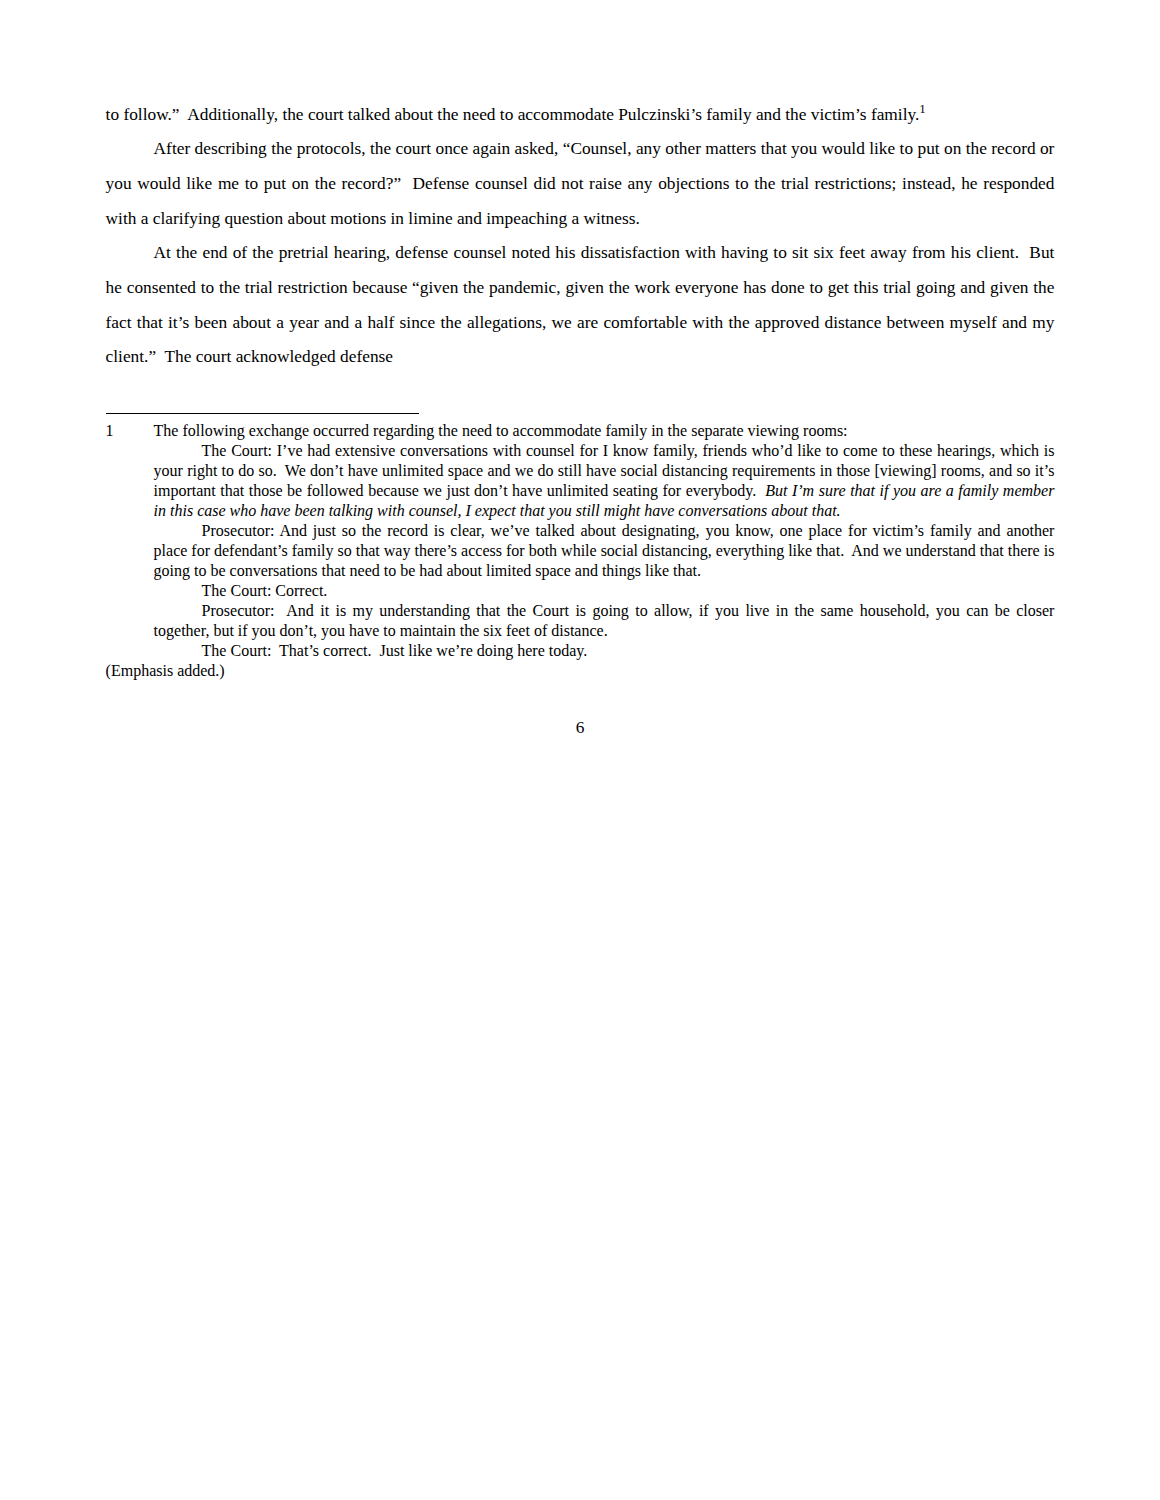to follow.” Additionally, the court talked about the need to accommodate Pulczinski’s family and the victim’s family.1
After describing the protocols, the court once again asked, “Counsel, any other matters that you would like to put on the record or you would like me to put on the record?” Defense counsel did not raise any objections to the trial restrictions; instead, he responded with a clarifying question about motions in limine and impeaching a witness.
At the end of the pretrial hearing, defense counsel noted his dissatisfaction with having to sit six feet away from his client. But he consented to the trial restriction because “given the pandemic, given the work everyone has done to get this trial going and given the fact that it’s been about a year and a half since the allegations, we are comfortable with the approved distance between myself and my client.” The court acknowledged defense
1 The following exchange occurred regarding the need to accommodate family in the separate viewing rooms:
The Court: I’ve had extensive conversations with counsel for I know family, friends who’d like to come to these hearings, which is your right to do so. We don’t have unlimited space and we do still have social distancing requirements in those [viewing] rooms, and so it’s important that those be followed because we just don’t have unlimited seating for everybody. But I’m sure that if you are a family member in this case who have been talking with counsel, I expect that you still might have conversations about that.
Prosecutor: And just so the record is clear, we’ve talked about designating, you know, one place for victim’s family and another place for defendant’s family so that way there’s access for both while social distancing, everything like that. And we understand that there is going to be conversations that need to be had about limited space and things like that.
The Court: Correct.
Prosecutor: And it is my understanding that the Court is going to allow, if you live in the same household, you can be closer together, but if you don’t, you have to maintain the six feet of distance.
The Court: That’s correct. Just like we’re doing here today.
(Emphasis added.)
6